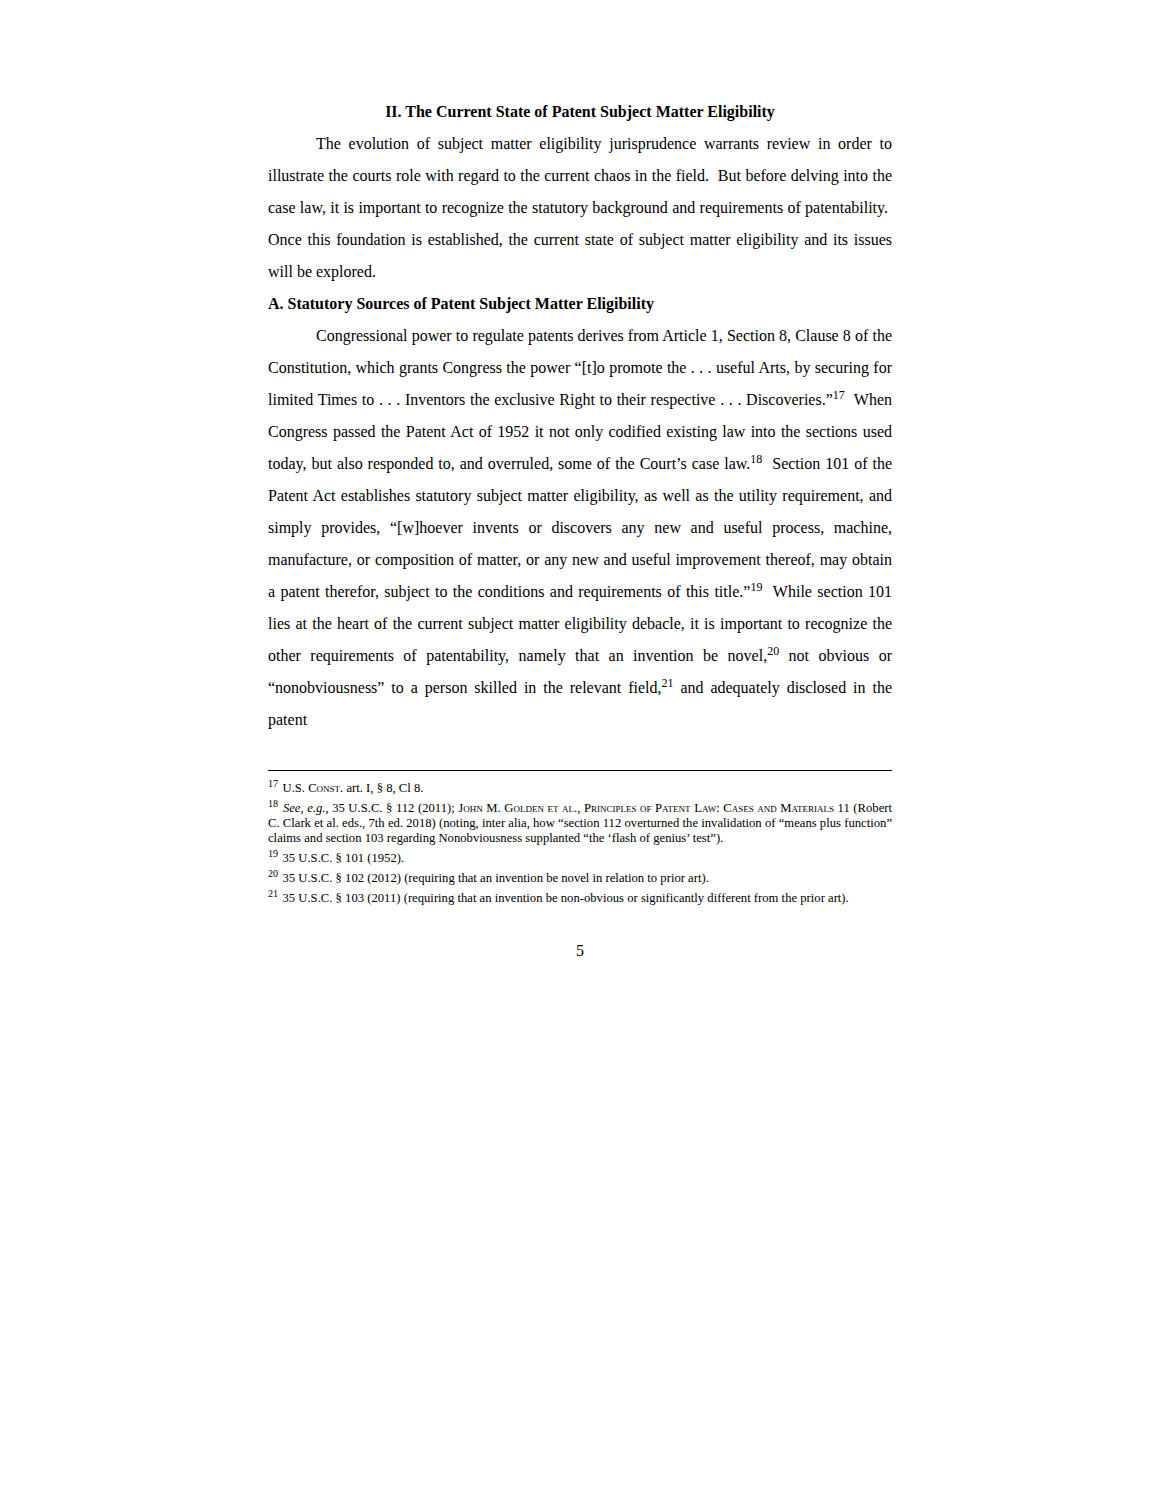II. The Current State of Patent Subject Matter Eligibility
The evolution of subject matter eligibility jurisprudence warrants review in order to illustrate the courts role with regard to the current chaos in the field. But before delving into the case law, it is important to recognize the statutory background and requirements of patentability. Once this foundation is established, the current state of subject matter eligibility and its issues will be explored.
A. Statutory Sources of Patent Subject Matter Eligibility
Congressional power to regulate patents derives from Article 1, Section 8, Clause 8 of the Constitution, which grants Congress the power “[t]o promote the . . . useful Arts, by securing for limited Times to . . . Inventors the exclusive Right to their respective . . . Discoveries.”17 When Congress passed the Patent Act of 1952 it not only codified existing law into the sections used today, but also responded to, and overruled, some of the Court’s case law.18 Section 101 of the Patent Act establishes statutory subject matter eligibility, as well as the utility requirement, and simply provides, “[w]hoever invents or discovers any new and useful process, machine, manufacture, or composition of matter, or any new and useful improvement thereof, may obtain a patent therefor, subject to the conditions and requirements of this title.”19 While section 101 lies at the heart of the current subject matter eligibility debacle, it is important to recognize the other requirements of patentability, namely that an invention be novel,20 not obvious or “nonobviousness” to a person skilled in the relevant field,21 and adequately disclosed in the patent
17 U.S. Const. art. I, § 8, Cl 8.
18 See, e.g., 35 U.S.C. § 112 (2011); John M. Golden et al., Principles of Patent Law: Cases and Materials 11 (Robert C. Clark et al. eds., 7th ed. 2018) (noting, inter alia, how “section 112 overturned the invalidation of “means plus function” claims and section 103 regarding Nonobviousness supplanted “the ‘flash of genius’ test”).
19 35 U.S.C. § 101 (1952).
20 35 U.S.C. § 102 (2012) (requiring that an invention be novel in relation to prior art).
21 35 U.S.C. § 103 (2011) (requiring that an invention be non-obvious or significantly different from the prior art).
5